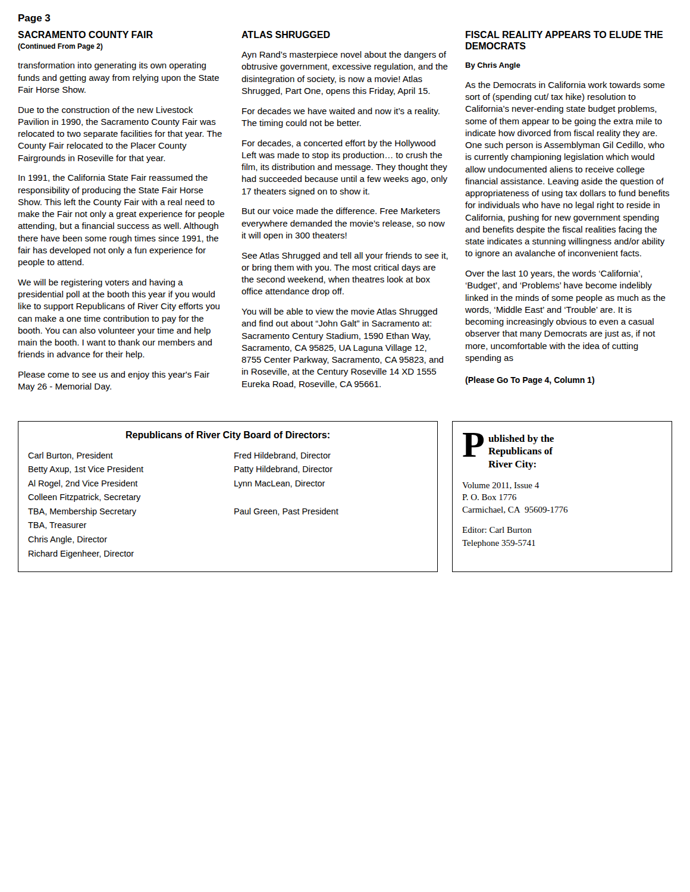Page 3
Sacramento County Fair
(Continued From Page 2)
transformation into generating its own operating funds and getting away from relying upon the State Fair Horse Show.
Due to the construction of the new Livestock Pavilion in 1990, the Sacramento County Fair was relocated to two separate facilities for that year. The County Fair relocated to the Placer County Fairgrounds in Roseville for that year.
In 1991, the California State Fair reassumed the responsibility of producing the State Fair Horse Show. This left the County Fair with a real need to make the Fair not only a great experience for people attending, but a financial success as well. Although there have been some rough times since 1991, the fair has developed not only a fun experience for people to attend.
We will be registering voters and having a presidential poll at the booth this year if you would like to support Republicans of River City efforts you can make a one time contribution to pay for the booth. You can also volunteer your time and help main the booth. I want to thank our members and friends in advance for their help.
Please come to see us and enjoy this year's Fair May 26 - Memorial Day.
Atlas Shrugged
Ayn Rand’s masterpiece novel about the dangers of obtrusive government, excessive regulation, and the disintegration of society, is now a movie! Atlas Shrugged, Part One, opens this Friday, April 15.
For decades we have waited and now it’s a reality. The timing could not be better.
For decades, a concerted effort by the Hollywood Left was made to stop its production… to crush the film, its distribution and message. They thought they had succeeded because until a few weeks ago, only 17 theaters signed on to show it.
But our voice made the difference. Free Marketers everywhere demanded the movie’s release, so now it will open in 300 theaters!
See Atlas Shrugged and tell all your friends to see it, or bring them with you. The most critical days are the second weekend, when theatres look at box office attendance drop off.
You will be able to view the movie Atlas Shrugged and find out about “John Galt” in Sacramento at: Sacramento Century Stadium, 1590 Ethan Way, Sacramento, CA 95825, UA Laguna Village 12, 8755 Center Parkway, Sacramento, CA 95823, and in Roseville, at the Century Roseville 14 XD 1555 Eureka Road, Roseville, CA 95661.
Fiscal Reality Appears to Elude the Democrats
By Chris Angle
As the Democrats in California work towards some sort of (spending cut/ tax hike) resolution to California’s never-ending state budget problems, some of them appear to be going the extra mile to indicate how divorced from fiscal reality they are. One such person is Assemblyman Gil Cedillo, who is currently championing legislation which would allow undocumented aliens to receive college financial assistance. Leaving aside the question of appropriateness of using tax dollars to fund benefits for individuals who have no legal right to reside in California, pushing for new government spending and benefits despite the fiscal realities facing the state indicates a stunning willingness and/or ability to ignore an avalanche of inconvenient facts.
Over the last 10 years, the words ‘California’, ‘Budget’, and ‘Problems’ have become indelibly linked in the minds of some people as much as the words, ‘Middle East’ and ‘Trouble’ are. It is becoming increasingly obvious to even a casual observer that many Democrats are just as, if not more, uncomfortable with the idea of cutting spending as
(Please Go To Page 4, Column 1)
Republicans of River City Board of Directors:
Carl Burton, President
Betty Axup, 1st Vice President
Al Rogel, 2nd Vice President
Colleen Fitzpatrick, Secretary
TBA, Membership Secretary
TBA, Treasurer
Chris Angle, Director
Richard Eigenheer, Director
Fred Hildebrand, Director
Patty Hildebrand, Director
Lynn MacLean, Director
Paul Green, Past President
P ublished by the
Republicans of
River City:
Volume 2011, Issue 4
P. O. Box 1776
Carmichael, CA 95609-1776
Editor: Carl Burton
Telephone 359-5741